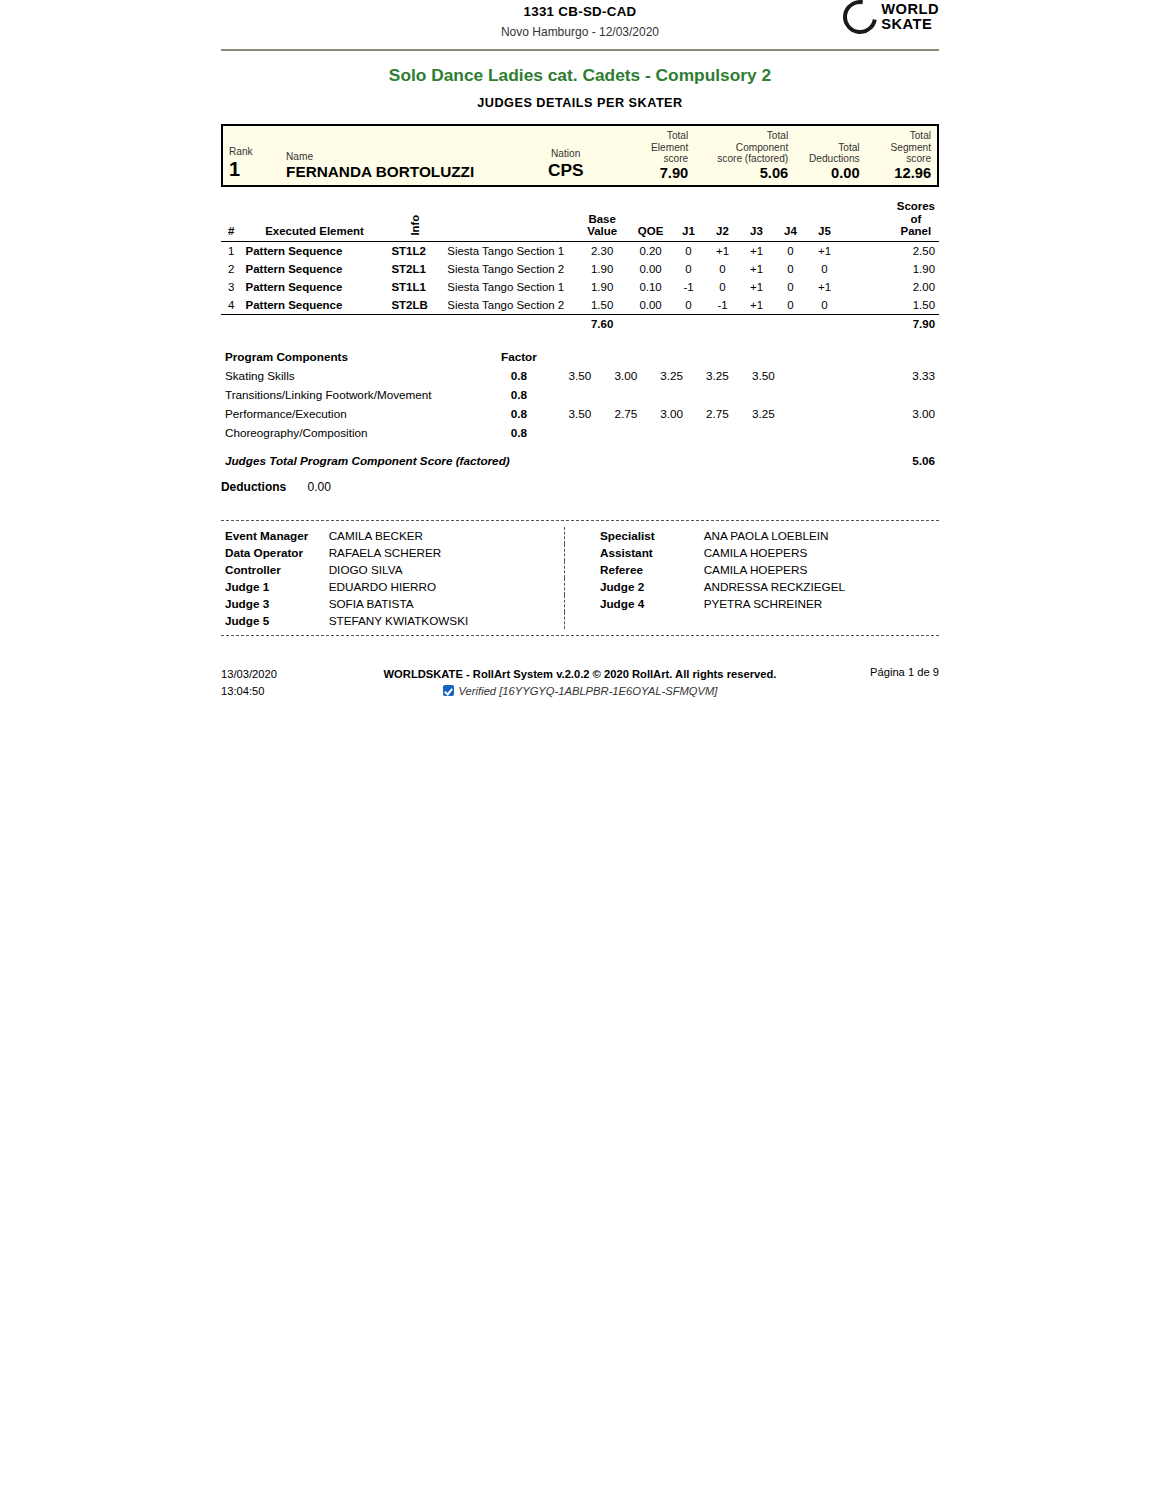WORLD SKATE
1331 CB-SD-CAD
Novo Hamburgo - 12/03/2020
Solo Dance Ladies cat. Cadets - Compulsory 2
JUDGES DETAILS PER SKATER
Rank
1
Name
FERNANDA BORTOLUZZI
Nation
CPS
Total
Element
score
7.90
Total
Component
score (factored)
5.06
Total
Deductions
0.00
Total
Segment
score
12.96
| # | Executed Element | Info | | Base Value | QOE | J1 | J2 | J3 | J4 | J5 | | Scores of Panel |
| --- | --- | --- | --- | --- | --- | --- | --- | --- | --- | --- | --- | --- |
| 1 | Pattern Sequence | ST1L2 | Siesta Tango Section 1 | 2.30 | 0.20 | 0 | +1 | +1 | 0 | +1 | | 2.50 |
| 2 | Pattern Sequence | ST2L1 | Siesta Tango Section 2 | 1.90 | 0.00 | 0 | 0 | +1 | 0 | 0 | | 1.90 |
| 3 | Pattern Sequence | ST1L1 | Siesta Tango Section 1 | 1.90 | 0.10 | -1 | 0 | +1 | 0 | +1 | | 2.00 |
| 4 | Pattern Sequence | ST2LB | Siesta Tango Section 2 | 1.50 | 0.00 | 0 | -1 | +1 | 0 | 0 | | 1.50 |
| | | | | 7.60 | | | | | | | | 7.90 |
| Program Components | Factor | | | |
| --- | --- | --- | --- | --- |
| Skating Skills | 0.8 | 3.50 | 3.00 | 3.25 | 3.25 | 3.50 | | 3.33 |
| Transitions/Linking Footwork/Movement | 0.8 | | | | | | | |
| Performance/Execution | 0.8 | 3.50 | 2.75 | 3.00 | 2.75 | 3.25 | | 3.00 |
| Choreography/Composition | 0.8 | | | | | | | |
| Judges Total Program Component Score (factored) | | 5.06 |
Deductions 0.00
| Event Manager | CAMILA BECKER | | Specialist | ANA PAOLA LOEBLEIN |
| Data Operator | RAFAELA SCHERER | | Assistant | CAMILA HOEPERS |
| Controller | DIOGO SILVA | | Referee | CAMILA HOEPERS |
| Judge 1 | EDUARDO HIERRO | | Judge 2 | ANDRESSA RECKZIEGEL |
| Judge 3 | SOFIA BATISTA | | Judge 4 | PYETRA SCHREINER |
| Judge 5 | STEFANY KWIATKOWSKI | | | |
13/03/2020
13:04:50
WORLDSKATE - RollArt System v.2.0.2 © 2020 RollArt. All rights reserved.
Verified [16YYGYQ-1ABLPBR-1E6OYAL-SFMQVM]
Página 1 de 9